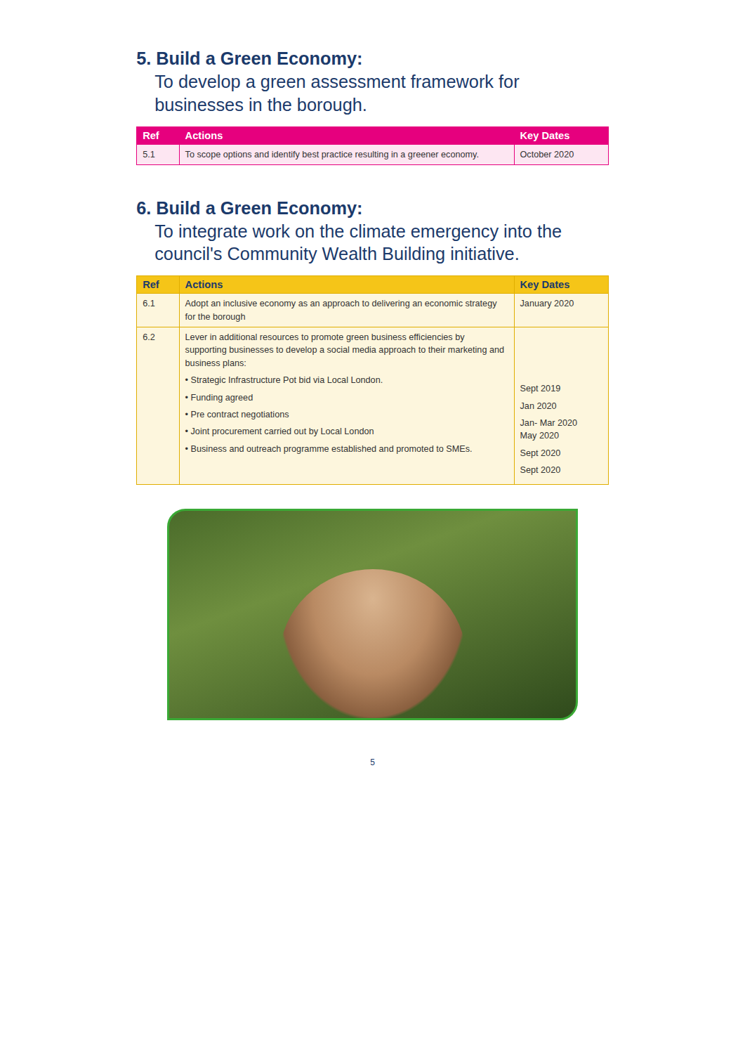5. Build a Green Economy: To develop a green assessment framework for businesses in the borough.
| Ref | Actions | Key Dates |
| --- | --- | --- |
| 5.1 | To scope options and identify best practice resulting in a greener economy. | October 2020 |
6. Build a Green Economy: To integrate work on the climate emergency into the council's Community Wealth Building initiative.
| Ref | Actions | Key Dates |
| --- | --- | --- |
| 6.1 | Adopt an inclusive economy as an approach to delivering an economic strategy for the borough | January 2020 |
| 6.2 | Lever in additional resources to promote green business efficiencies by supporting businesses to develop a social media approach to their marketing and business plans: Strategic Infrastructure Pot bid via Local London. Funding agreed Pre contract negotiations Joint procurement carried out by Local London Business and outreach programme established and promoted to SMEs. | Sept 2019 Jan 2020 Jan- Mar 2020 May 2020 Sept 2020 Sept 2020 |
5